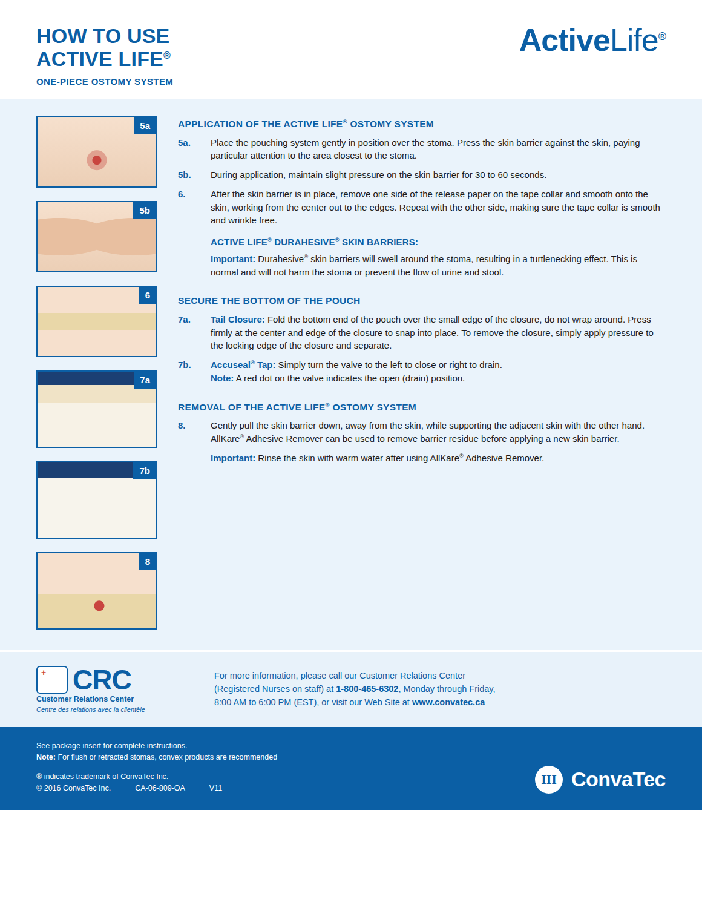How to Use
Active Life®
One-Piece Ostomy System
ActiveLife®
5a
5b
6
7a
7b
8
Application of the Active Life® Ostomy System
5a. Place the pouching system gently in position over the stoma. Press the skin barrier against the skin, paying particular attention to the area closest to the stoma.
5b. During application, maintain slight pressure on the skin barrier for 30 to 60 seconds.
6. After the skin barrier is in place, remove one side of the release paper on the tape collar and smooth onto the skin, working from the center out to the edges. Repeat with the other side, making sure the tape collar is smooth and wrinkle free.
Active Life® Durahesive® Skin Barriers:
Important: Durahesive® skin barriers will swell around the stoma, resulting in a turtlenecking effect. This is normal and will not harm the stoma or prevent the flow of urine and stool.
Secure the Bottom of the Pouch
7a. Tail Closure: Fold the bottom end of the pouch over the small edge of the closure, do not wrap around. Press firmly at the center and edge of the closure to snap into place. To remove the closure, simply apply pressure to the locking edge of the closure and separate.
7b. Accuseal® Tap: Simply turn the valve to the left to close or right to drain.
Note: A red dot on the valve indicates the open (drain) position.
Removal of the Active Life® Ostomy System
8. Gently pull the skin barrier down, away from the skin, while supporting the adjacent skin with the other hand. AllKare® Adhesive Remover can be used to remove barrier residue before applying a new skin barrier.
Important: Rinse the skin with warm water after using AllKare® Adhesive Remover.
CRC
Customer Relations Center
Centre des relations avec la clientèle
For more information, please call our Customer Relations Center
(Registered Nurses on staff) at 1-800-465-6302, Monday through Friday,
8:00 AM to 6:00 PM (EST), or visit our Web Site at www.convatec.ca
See package insert for complete instructions.
Note: For flush or retracted stomas, convex products are recommended
® indicates trademark of ConvaTec Inc.
© 2016 ConvaTec Inc. CA-06-809-OA V11
III ConvaTec